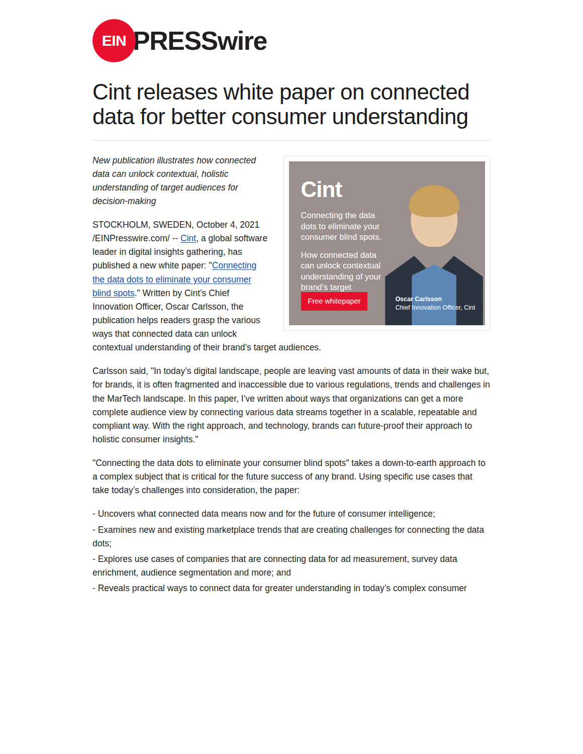EIN
PRESSwire
Cint releases white paper on connected data for better consumer understanding
Cint
Connecting the data dots to eliminate your consumer blind spots.
How connected data can unlock contextual understanding of your brand’s target audiences.
Free whitepaper
Oscar Carlsson Chief Innovation Officer, Cint
New publication illustrates how connected data can unlock contextual, holistic understanding of target audiences for decision-making
STOCKHOLM, SWEDEN, October 4, 2021 /EINPresswire.com/ -- Cint, a global software leader in digital insights gathering, has published a new white paper: "Connecting the data dots to eliminate your consumer blind spots." Written by Cint’s Chief Innovation Officer, Oscar Carlsson, the publication helps readers grasp the various ways that connected data can unlock contextual understanding of their brand’s target audiences.
Carlsson said, "In today’s digital landscape, people are leaving vast amounts of data in their wake but, for brands, it is often fragmented and inaccessible due to various regulations, trends and challenges in the MarTech landscape. In this paper, I’ve written about ways that organizations can get a more complete audience view by connecting various data streams together in a scalable, repeatable and compliant way. With the right approach, and technology, brands can future-proof their approach to holistic consumer insights."
"Connecting the data dots to eliminate your consumer blind spots" takes a down-to-earth approach to a complex subject that is critical for the future success of any brand. Using specific use cases that take today’s challenges into consideration, the paper:
- Uncovers what connected data means now and for the future of consumer intelligence;
- Examines new and existing marketplace trends that are creating challenges for connecting the data dots;
- Explores use cases of companies that are connecting data for ad measurement, survey data enrichment, audience segmentation and more; and
- Reveals practical ways to connect data for greater understanding in today’s complex consumer